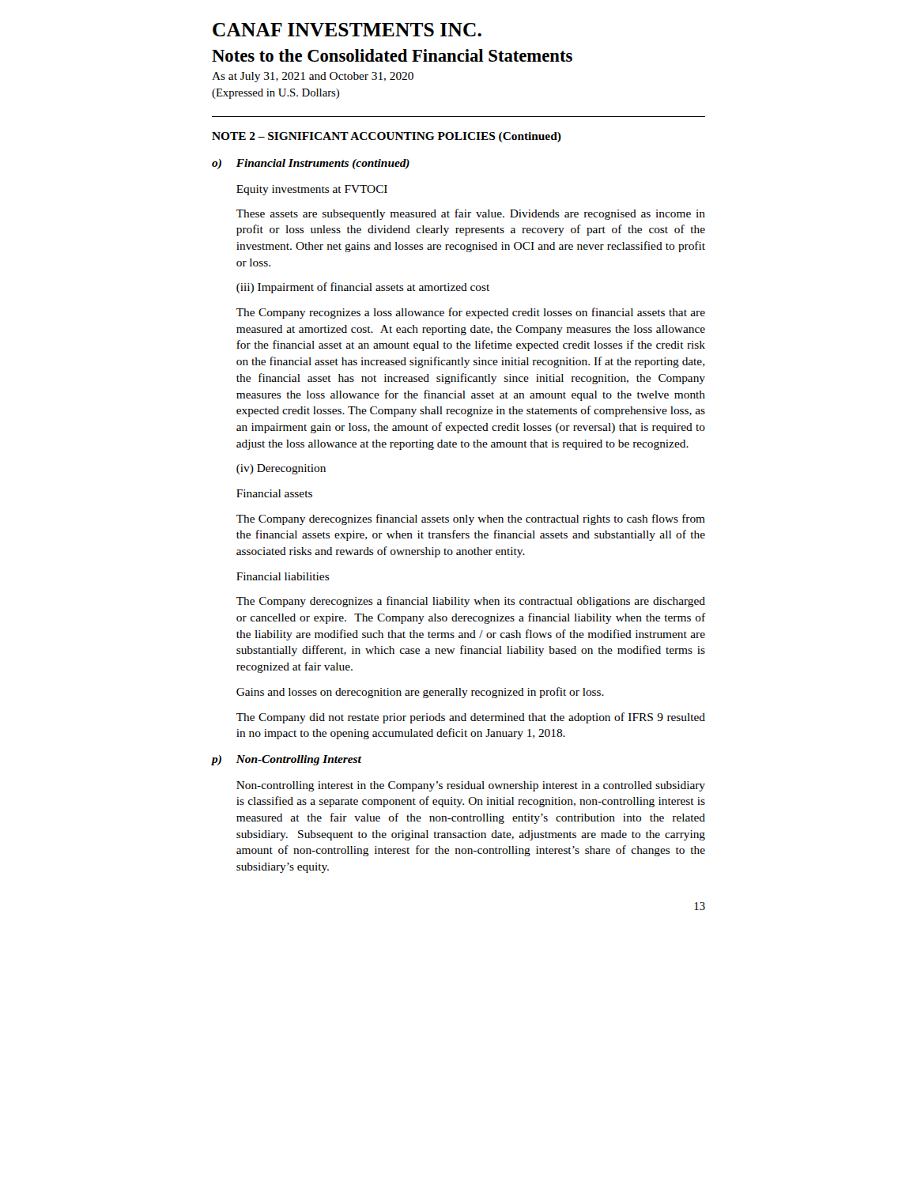CANAF INVESTMENTS INC.
Notes to the Consolidated Financial Statements
As at July 31, 2021 and October 31, 2020
(Expressed in U.S. Dollars)
NOTE 2 – SIGNIFICANT ACCOUNTING POLICIES (Continued)
o) Financial Instruments (continued)
Equity investments at FVTOCI
These assets are subsequently measured at fair value. Dividends are recognised as income in profit or loss unless the dividend clearly represents a recovery of part of the cost of the investment. Other net gains and losses are recognised in OCI and are never reclassified to profit or loss.
(iii) Impairment of financial assets at amortized cost
The Company recognizes a loss allowance for expected credit losses on financial assets that are measured at amortized cost. At each reporting date, the Company measures the loss allowance for the financial asset at an amount equal to the lifetime expected credit losses if the credit risk on the financial asset has increased significantly since initial recognition. If at the reporting date, the financial asset has not increased significantly since initial recognition, the Company measures the loss allowance for the financial asset at an amount equal to the twelve month expected credit losses. The Company shall recognize in the statements of comprehensive loss, as an impairment gain or loss, the amount of expected credit losses (or reversal) that is required to adjust the loss allowance at the reporting date to the amount that is required to be recognized.
(iv) Derecognition
Financial assets
The Company derecognizes financial assets only when the contractual rights to cash flows from the financial assets expire, or when it transfers the financial assets and substantially all of the associated risks and rewards of ownership to another entity.
Financial liabilities
The Company derecognizes a financial liability when its contractual obligations are discharged or cancelled or expire. The Company also derecognizes a financial liability when the terms of the liability are modified such that the terms and / or cash flows of the modified instrument are substantially different, in which case a new financial liability based on the modified terms is recognized at fair value.
Gains and losses on derecognition are generally recognized in profit or loss.
The Company did not restate prior periods and determined that the adoption of IFRS 9 resulted in no impact to the opening accumulated deficit on January 1, 2018.
p) Non-Controlling Interest
Non-controlling interest in the Company’s residual ownership interest in a controlled subsidiary is classified as a separate component of equity. On initial recognition, non-controlling interest is measured at the fair value of the non-controlling entity’s contribution into the related subsidiary. Subsequent to the original transaction date, adjustments are made to the carrying amount of non-controlling interest for the non-controlling interest’s share of changes to the subsidiary’s equity.
13